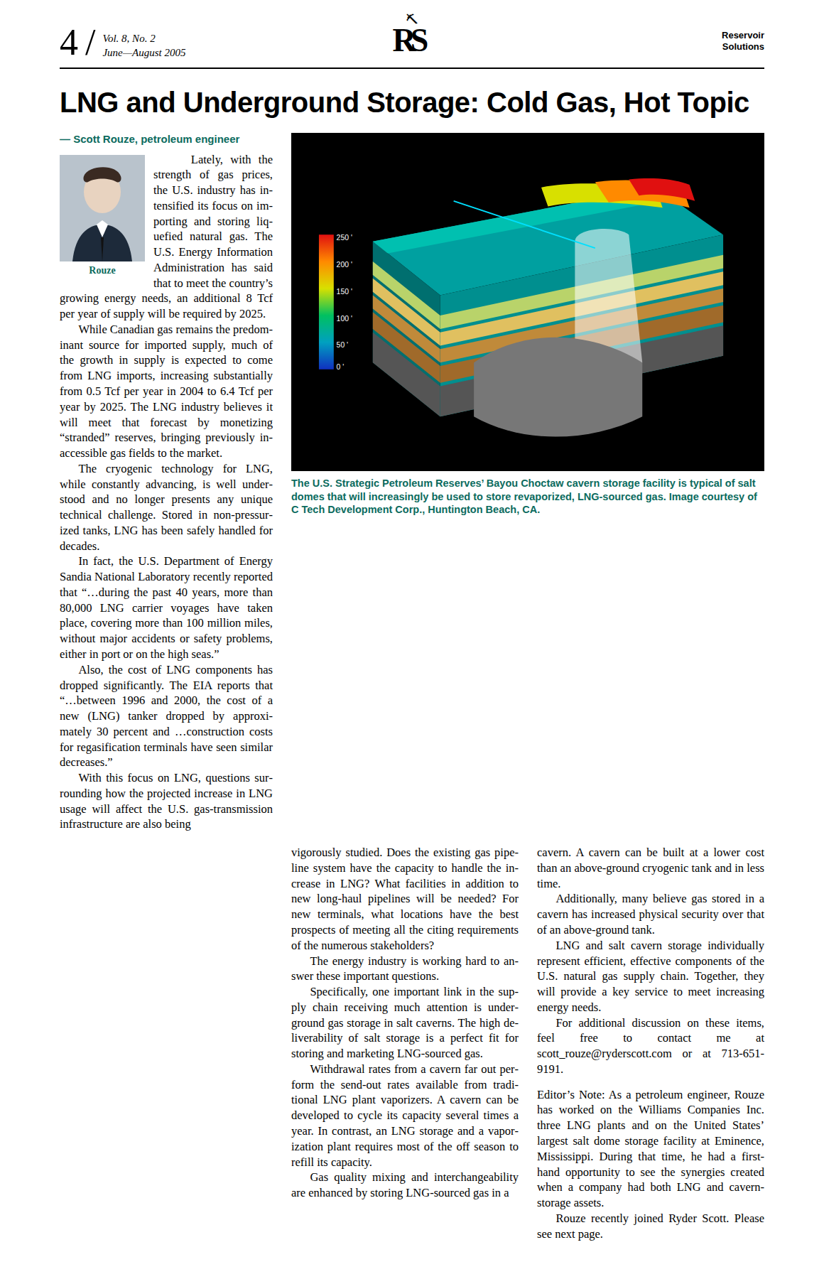4/ Vol. 8, No. 2
June—August 2005
⛏RS
Reservoir
Solutions
LNG and Underground Storage: Cold Gas, Hot Topic
— Scott Rouze, petroleum engineer
Rouze
Lately, with the strength of gas prices, the U.S. industry has intensified its focus on importing and storing liquefied natural gas. The U.S. Energy Information Administration has said that to meet the country’s growing energy needs, an additional 8 Tcf per year of supply will be required by 2025.
While Canadian gas remains the predominant source for imported supply, much of the growth in supply is expected to come from LNG imports, increasing substantially from 0.5 Tcf per year in 2004 to 6.4 Tcf per year by 2025. The LNG industry believes it will meet that forecast by monetizing “stranded” reserves, bringing previously inaccessible gas fields to the market.
The cryogenic technology for LNG, while constantly advancing, is well understood and no longer presents any unique technical challenge. Stored in non-pressurized tanks, LNG has been safely handled for decades.
In fact, the U.S. Department of Energy Sandia National Laboratory recently reported that “…during the past 40 years, more than 80,000 LNG carrier voyages have taken place, covering more than 100 million miles, without major accidents or safety problems, either in port or on the high seas.”
Also, the cost of LNG components has dropped significantly. The EIA reports that “…between 1996 and 2000, the cost of a new (LNG) tanker dropped by approximately 30 percent and …construction costs for regasification terminals have seen similar decreases.”
With this focus on LNG, questions surrounding how the projected increase in LNG usage will affect the U.S. gas-transmission infrastructure are also being
The U.S. Strategic Petroleum Reserves’ Bayou Choctaw cavern storage facility is typical of salt domes that will increasingly be used to store revaporized, LNG-sourced gas. Image courtesy of C Tech Development Corp., Huntington Beach, CA.
vigorously studied. Does the existing gas pipeline system have the capacity to handle the increase in LNG? What facilities in addition to new long-haul pipelines will be needed? For new terminals, what locations have the best prospects of meeting all the citing requirements of the numerous stakeholders?
The energy industry is working hard to answer these important questions.
Specifically, one important link in the supply chain receiving much attention is underground gas storage in salt caverns. The high deliverability of salt storage is a perfect fit for storing and marketing LNG-sourced gas.
Withdrawal rates from a cavern far out perform the send-out rates available from traditional LNG plant vaporizers. A cavern can be developed to cycle its capacity several times a year. In contrast, an LNG storage and a vaporization plant requires most of the off season to refill its capacity.
Gas quality mixing and interchangeability are enhanced by storing LNG-sourced gas in a
cavern. A cavern can be built at a lower cost than an above-ground cryogenic tank and in less time.
Additionally, many believe gas stored in a cavern has increased physical security over that of an above-ground tank.
LNG and salt cavern storage individually represent efficient, effective components of the U.S. natural gas supply chain. Together, they will provide a key service to meet increasing energy needs.
For additional discussion on these items, feel free to contact me at scott_rouze@ryderscott.com or at 713-651-9191.
Editor’s Note: As a petroleum engineer, Rouze has worked on the Williams Companies Inc. three LNG plants and on the United States’ largest salt dome storage facility at Eminence, Mississippi. During that time, he had a first-hand opportunity to see the synergies created when a company had both LNG and cavern-storage assets.
Rouze recently joined Ryder Scott. Please see next page.